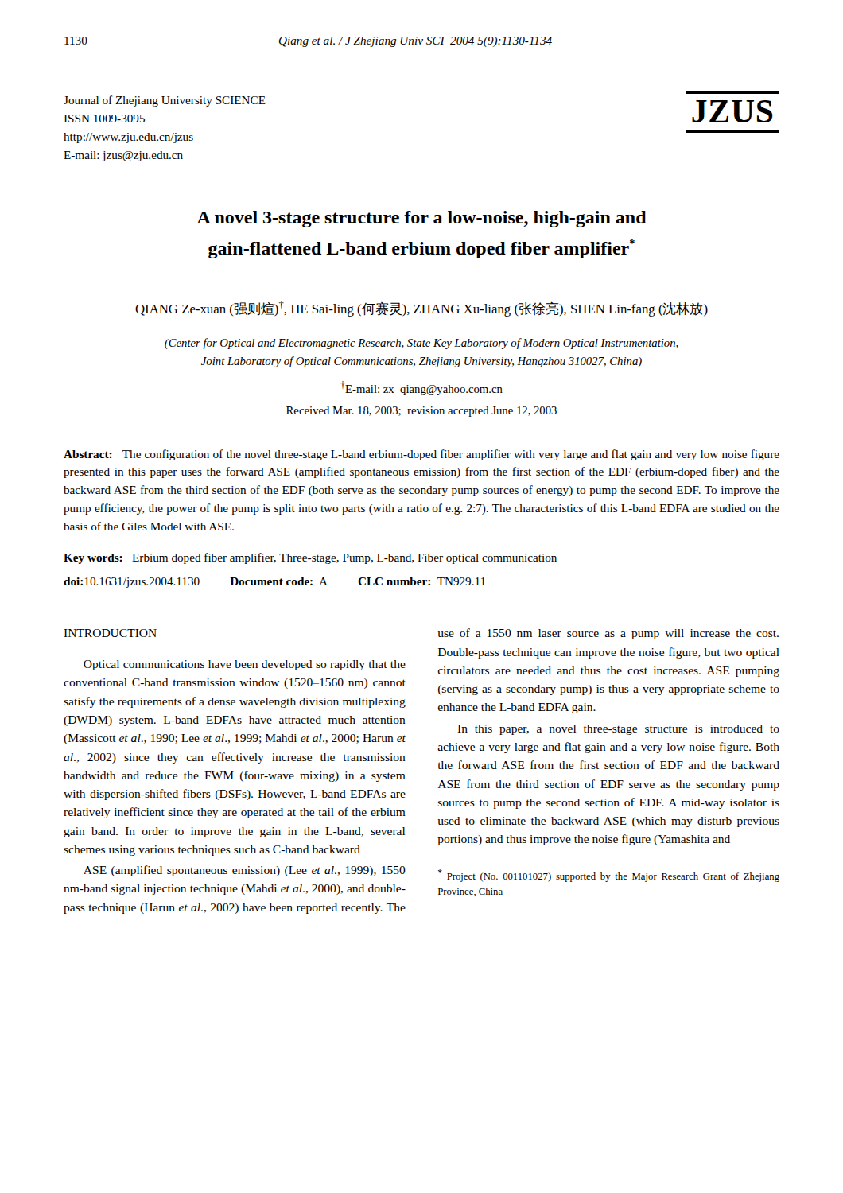1130 Qiang et al. / J Zhejiang Univ SCI 2004 5(9):1130-1134
Journal of Zhejiang University SCIENCE
ISSN 1009-3095
http://www.zju.edu.cn/jzus
E-mail: jzus@zju.edu.cn
JZUS
A novel 3-stage structure for a low-noise, high-gain and
gain-flattened L-band erbium doped fiber amplifier*
QIANG Ze-xuan (强则煊)†, HE Sai-ling (何赛灵), ZHANG Xu-liang (张徐亮), SHEN Lin-fang (沈林放)
(Center for Optical and Electromagnetic Research, State Key Laboratory of Modern Optical Instrumentation,
Joint Laboratory of Optical Communications, Zhejiang University, Hangzhou 310027, China)
†E-mail: zx_qiang@yahoo.com.cn
Received Mar. 18, 2003; revision accepted June 12, 2003
Abstract: The configuration of the novel three-stage L-band erbium-doped fiber amplifier with very large and flat gain and very low noise figure presented in this paper uses the forward ASE (amplified spontaneous emission) from the first section of the EDF (erbium-doped fiber) and the backward ASE from the third section of the EDF (both serve as the secondary pump sources of energy) to pump the second EDF. To improve the pump efficiency, the power of the pump is split into two parts (with a ratio of e.g. 2:7). The characteristics of this L-band EDFA are studied on the basis of the Giles Model with ASE.
Key words: Erbium doped fiber amplifier, Three-stage, Pump, L-band, Fiber optical communication
doi: 10.1631/jzus.2004.1130 Document code: A CLC number: TN929.11
INTRODUCTION
Optical communications have been developed so rapidly that the conventional C-band transmission window (1520–1560 nm) cannot satisfy the requirements of a dense wavelength division multiplexing (DWDM) system. L-band EDFAs have attracted much attention (Massicott et al., 1990; Lee et al., 1999; Mahdi et al., 2000; Harun et al., 2002) since they can effectively increase the transmission bandwidth and reduce the FWM (four-wave mixing) in a system with dispersion-shifted fibers (DSFs). However, L-band EDFAs are relatively inefficient since they are operated at the tail of the erbium gain band. In order to improve the gain in the L-band, several schemes using various techniques such as C-band backward
ASE (amplified spontaneous emission) (Lee et al., 1999), 1550 nm-band signal injection technique (Mahdi et al., 2000), and double-pass technique (Harun et al., 2002) have been reported recently. The use of a 1550 nm laser source as a pump will increase the cost. Double-pass technique can improve the noise figure, but two optical circulators are needed and thus the cost increases. ASE pumping (serving as a secondary pump) is thus a very appropriate scheme to enhance the L-band EDFA gain.
In this paper, a novel three-stage structure is introduced to achieve a very large and flat gain and a very low noise figure. Both the forward ASE from the first section of EDF and the backward ASE from the third section of EDF serve as the secondary pump sources to pump the second section of EDF. A mid-way isolator is used to eliminate the backward ASE (which may disturb previous portions) and thus improve the noise figure (Yamashita and
* Project (No. 001101027) supported by the Major Research Grant of Zhejiang Province, China